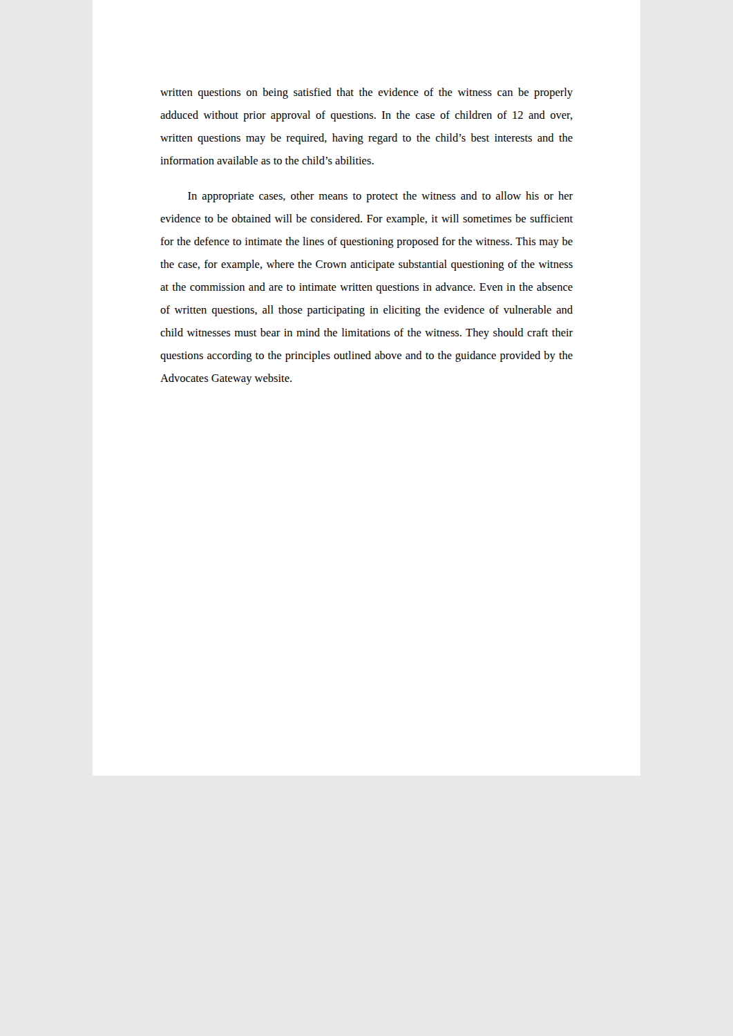written questions on being satisfied that the evidence of the witness can be properly adduced without prior approval of questions. In the case of children of 12 and over, written questions may be required, having regard to the child’s best interests and the information available as to the child’s abilities.
In appropriate cases, other means to protect the witness and to allow his or her evidence to be obtained will be considered. For example, it will sometimes be sufficient for the defence to intimate the lines of questioning proposed for the witness. This may be the case, for example, where the Crown anticipate substantial questioning of the witness at the commission and are to intimate written questions in advance. Even in the absence of written questions, all those participating in eliciting the evidence of vulnerable and child witnesses must bear in mind the limitations of the witness. They should craft their questions according to the principles outlined above and to the guidance provided by the Advocates Gateway website.